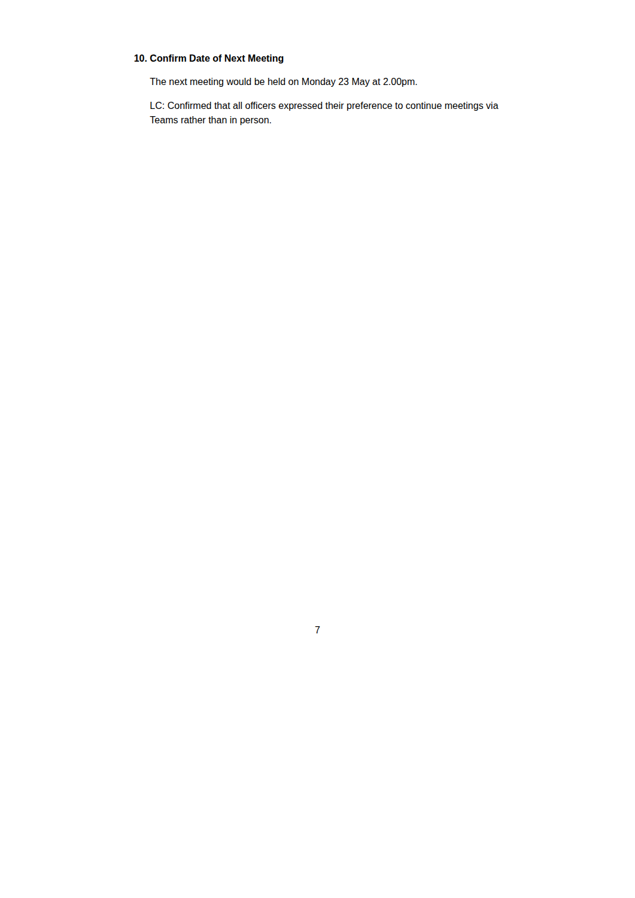Confirm Date of Next Meeting
The next meeting would be held on Monday 23 May at 2.00pm.
LC: Confirmed that all officers expressed their preference to continue meetings via Teams rather than in person.
7